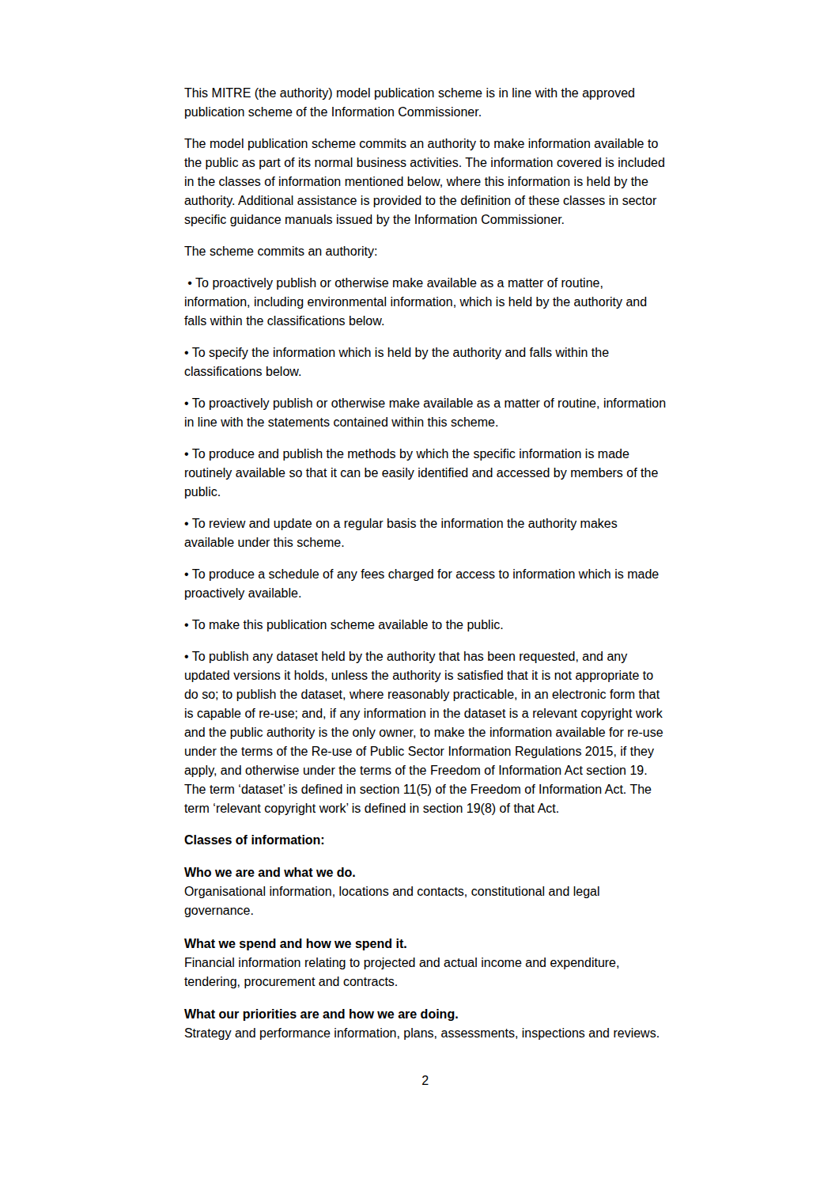This MITRE (the authority) model publication scheme is in line with the approved publication scheme of the Information Commissioner.
The model publication scheme commits an authority to make information available to the public as part of its normal business activities. The information covered is included in the classes of information mentioned below, where this information is held by the authority. Additional assistance is provided to the definition of these classes in sector specific guidance manuals issued by the Information Commissioner.
The scheme commits an authority:
• To proactively publish or otherwise make available as a matter of routine, information, including environmental information, which is held by the authority and falls within the classifications below.
• To specify the information which is held by the authority and falls within the classifications below.
• To proactively publish or otherwise make available as a matter of routine, information in line with the statements contained within this scheme.
• To produce and publish the methods by which the specific information is made routinely available so that it can be easily identified and accessed by members of the public.
• To review and update on a regular basis the information the authority makes available under this scheme.
• To produce a schedule of any fees charged for access to information which is made proactively available.
• To make this publication scheme available to the public.
• To publish any dataset held by the authority that has been requested, and any updated versions it holds, unless the authority is satisfied that it is not appropriate to do so; to publish the dataset, where reasonably practicable, in an electronic form that is capable of re-use; and, if any information in the dataset is a relevant copyright work and the public authority is the only owner, to make the information available for re-use under the terms of the Re-use of Public Sector Information Regulations 2015, if they apply, and otherwise under the terms of the Freedom of Information Act section 19. The term ‘dataset’ is defined in section 11(5) of the Freedom of Information Act. The term ‘relevant copyright work’ is defined in section 19(8) of that Act.
Classes of information:
Who we are and what we do.
Organisational information, locations and contacts, constitutional and legal governance.
What we spend and how we spend it.
Financial information relating to projected and actual income and expenditure, tendering, procurement and contracts.
What our priorities are and how we are doing.
Strategy and performance information, plans, assessments, inspections and reviews.
2